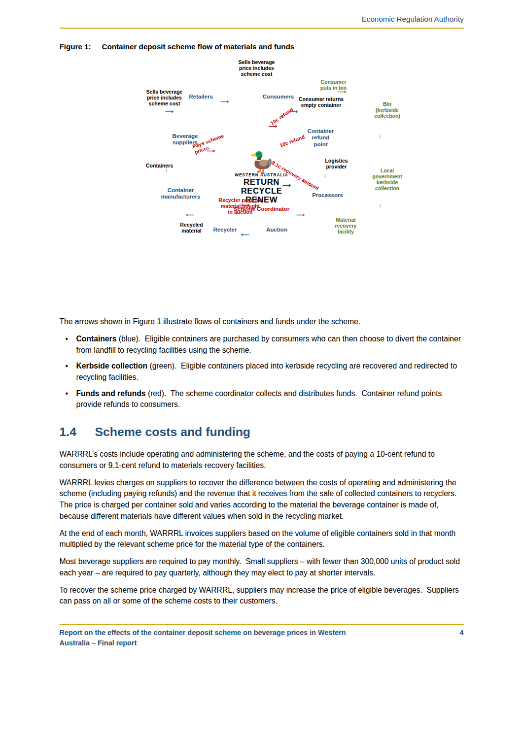Economic Regulation Authority
Figure 1: Container deposit scheme flow of materials and funds
Sells beverage
price includes
scheme cost
Retailers
Consumers
Sells beverage
price includes
scheme cost
Consumer
puts in bin
Consumer returns
empty container
Bin
(kerbside
collection)
Beverage
suppliers
Pays scheme
prices
Container
refund
point
10c refund
10c refund
🦆
WESTERN AUSTRALIARETURN
RECYCLE
RENEW
Scheme Coordinator
Containers
Logistics
provider
Local
government
kerbside
collection
Container
manufacturers
9.1c recovery amount
Processors
Recycler pays for
material bought
in auction
Material
recovery
facility
Recycled
material
Recycler
Auction
⟶
⟶
⟶
⟶
↓
↓
↓
⟶
⟵
⟵
↑
⟶
⟶
⟶
⟶
The arrows shown in Figure 1 illustrate flows of containers and funds under the scheme.
Containers (blue). Eligible containers are purchased by consumers who can then choose to divert the container from landfill to recycling facilities using the scheme.
Kerbside collection (green). Eligible containers placed into kerbside recycling are recovered and redirected to recycling facilities.
Funds and refunds (red). The scheme coordinator collects and distributes funds. Container refund points provide refunds to consumers.
1.4 Scheme costs and funding
WARRRL’s costs include operating and administering the scheme, and the costs of paying a 10-cent refund to consumers or 9.1-cent refund to materials recovery facilities.
WARRRL levies charges on suppliers to recover the difference between the costs of operating and administering the scheme (including paying refunds) and the revenue that it receives from the sale of collected containers to recyclers. The price is charged per container sold and varies according to the material the beverage container is made of, because different materials have different values when sold in the recycling market.
At the end of each month, WARRRL invoices suppliers based on the volume of eligible containers sold in that month multiplied by the relevant scheme price for the material type of the containers.
Most beverage suppliers are required to pay monthly. Small suppliers – with fewer than 300,000 units of product sold each year – are required to pay quarterly, although they may elect to pay at shorter intervals.
To recover the scheme price charged by WARRRL, suppliers may increase the price of eligible beverages. Suppliers can pass on all or some of the scheme costs to their customers.
Report on the effects of the container deposit scheme on beverage prices in Western Australia – Final report
4